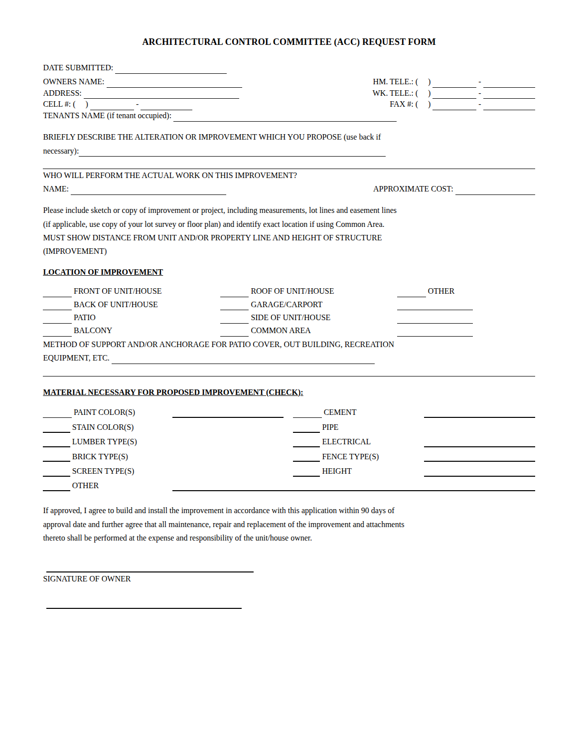ARCHITECTURAL CONTROL COMMITTEE (ACC) REQUEST FORM
DATE SUBMITTED:
OWNERS NAME:
HM. TELE.: ( ) -
ADDRESS:
WK. TELE.: ( ) -
CELL #: ( ) -
FAX #: ( ) -
TENANTS NAME (if tenant occupied):
BRIEFLY DESCRIBE THE ALTERATION OR IMPROVEMENT WHICH YOU PROPOSE (use back if
necessary):
WHO WILL PERFORM THE ACTUAL WORK ON THIS IMPROVEMENT?
NAME:
APPROXIMATE COST:
Please include sketch or copy of improvement or project, including measurements, lot lines and easement lines
(if applicable, use copy of your lot survey or floor plan) and identify exact location if using Common Area.
MUST SHOW DISTANCE FROM UNIT AND/OR PROPERTY LINE AND HEIGHT OF STRUCTURE
(IMPROVEMENT)
LOCATION OF IMPROVEMENT
| FRONT OF UNIT/HOUSE | ROOF OF UNIT/HOUSE | OTHER |
| BACK OF UNIT/HOUSE | GARAGE/CARPORT | |
| PATIO | SIDE OF UNIT/HOUSE | |
| BALCONY | COMMON AREA | |
METHOD OF SUPPORT AND/OR ANCHORAGE FOR PATIO COVER, OUT BUILDING, RECREATION
EQUIPMENT, ETC.
MATERIAL NECESSARY FOR PROPOSED IMPROVEMENT (CHECK):
| PAINT COLOR(S) | | CEMENT | |
| STAIN COLOR(S) | | PIPE | |
| LUMBER TYPE(S) | | ELECTRICAL | |
| BRICK TYPE(S) | | FENCE TYPE(S) | |
| SCREEN TYPE(S) | | HEIGHT | |
| OTHER | |
If approved, I agree to build and install the improvement in accordance with this application within 90 days of
approval date and further agree that all maintenance, repair and replacement of the improvement and attachments
thereto shall be performed at the expense and responsibility of the unit/house owner.
SIGNATURE OF OWNER